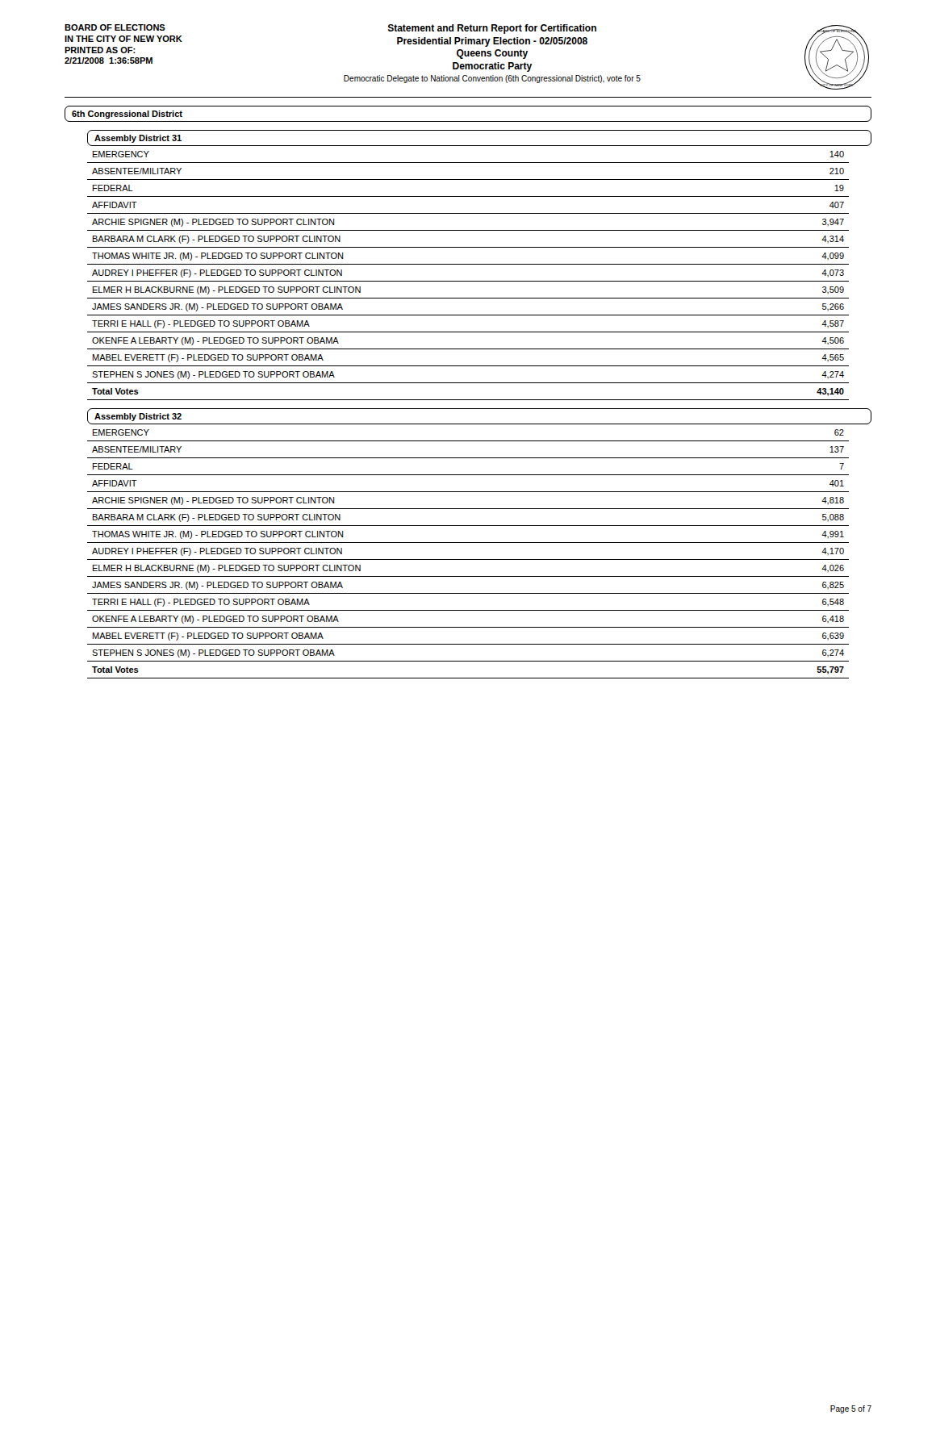BOARD OF ELECTIONS
IN THE CITY OF NEW YORK
PRINTED AS OF:
2/21/2008 1:36:58PM
Statement and Return Report for Certification
Presidential Primary Election - 02/05/2008
Queens County
Democratic Party
Democratic Delegate to National Convention (6th Congressional District), vote for 5
BOARD OF ELECTIONS CITY OF NEW YORK
6th Congressional District
Assembly District 31
| EMERGENCY | 140 |
| ABSENTEE/MILITARY | 210 |
| FEDERAL | 19 |
| AFFIDAVIT | 407 |
| ARCHIE SPIGNER (M) - PLEDGED TO SUPPORT CLINTON | 3,947 |
| BARBARA M CLARK (F) - PLEDGED TO SUPPORT CLINTON | 4,314 |
| THOMAS WHITE JR. (M) - PLEDGED TO SUPPORT CLINTON | 4,099 |
| AUDREY I PHEFFER (F) - PLEDGED TO SUPPORT CLINTON | 4,073 |
| ELMER H BLACKBURNE (M) - PLEDGED TO SUPPORT CLINTON | 3,509 |
| JAMES SANDERS JR. (M) - PLEDGED TO SUPPORT OBAMA | 5,266 |
| TERRI E HALL (F) - PLEDGED TO SUPPORT OBAMA | 4,587 |
| OKENFE A LEBARTY (M) - PLEDGED TO SUPPORT OBAMA | 4,506 |
| MABEL EVERETT (F) - PLEDGED TO SUPPORT OBAMA | 4,565 |
| STEPHEN S JONES (M) - PLEDGED TO SUPPORT OBAMA | 4,274 |
| Total Votes | 43,140 |
Assembly District 32
| EMERGENCY | 62 |
| ABSENTEE/MILITARY | 137 |
| FEDERAL | 7 |
| AFFIDAVIT | 401 |
| ARCHIE SPIGNER (M) - PLEDGED TO SUPPORT CLINTON | 4,818 |
| BARBARA M CLARK (F) - PLEDGED TO SUPPORT CLINTON | 5,088 |
| THOMAS WHITE JR. (M) - PLEDGED TO SUPPORT CLINTON | 4,991 |
| AUDREY I PHEFFER (F) - PLEDGED TO SUPPORT CLINTON | 4,170 |
| ELMER H BLACKBURNE (M) - PLEDGED TO SUPPORT CLINTON | 4,026 |
| JAMES SANDERS JR. (M) - PLEDGED TO SUPPORT OBAMA | 6,825 |
| TERRI E HALL (F) - PLEDGED TO SUPPORT OBAMA | 6,548 |
| OKENFE A LEBARTY (M) - PLEDGED TO SUPPORT OBAMA | 6,418 |
| MABEL EVERETT (F) - PLEDGED TO SUPPORT OBAMA | 6,639 |
| STEPHEN S JONES (M) - PLEDGED TO SUPPORT OBAMA | 6,274 |
| Total Votes | 55,797 |
Page 5 of 7